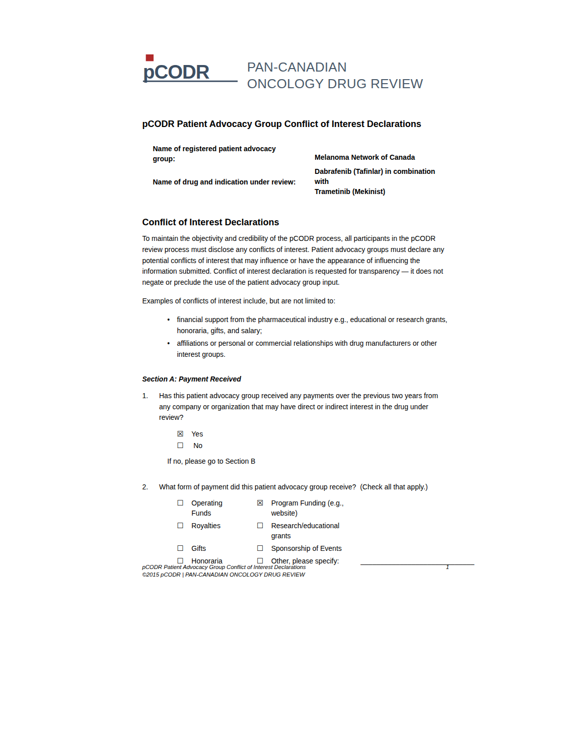pCODR
PAN-CANADIAN
ONCOLOGY DRUG REVIEW
pCODR Patient Advocacy Group Conflict of Interest Declarations
Name of registered patient advocacy
group:
Melanoma Network of Canada
Name of drug and indication under review:
Dabrafenib (Tafinlar) in combination with
Trametinib (Mekinist)
Conflict of Interest Declarations
To maintain the objectivity and credibility of the pCODR process, all participants in the pCODR review process must disclose any conflicts of interest. Patient advocacy groups must declare any potential conflicts of interest that may influence or have the appearance of influencing the information submitted. Conflict of interest declaration is requested for transparency — it does not negate or preclude the use of the patient advocacy group input.
Examples of conflicts of interest include, but are not limited to:
financial support from the pharmaceutical industry e.g., educational or research grants, honoraria, gifts, and salary;
affiliations or personal or commercial relationships with drug manufacturers or other interest groups.
Section A: Payment Received
1.
Has this patient advocacy group received any payments over the previous two years from any company or organization that may have direct or indirect interest in the drug under review?
☒ Yes
☐ No
If no, please go to Section B
2.
What form of payment did this patient advocacy group receive? (Check all that apply.)
☐ Operating
Funds ☒ Program Funding (e.g.,
website) ☐ Royalties ☐ Research/educational
grants ☐ Gifts ☐ Sponsorship of Events ☐ Honoraria ☐ Other, please specify: _____________________________
pCODR Patient Advocacy Group Conflict of Interest Declarations
©2015 pCODR | PAN-CANADIAN ONCOLOGY DRUG REVIEW
1